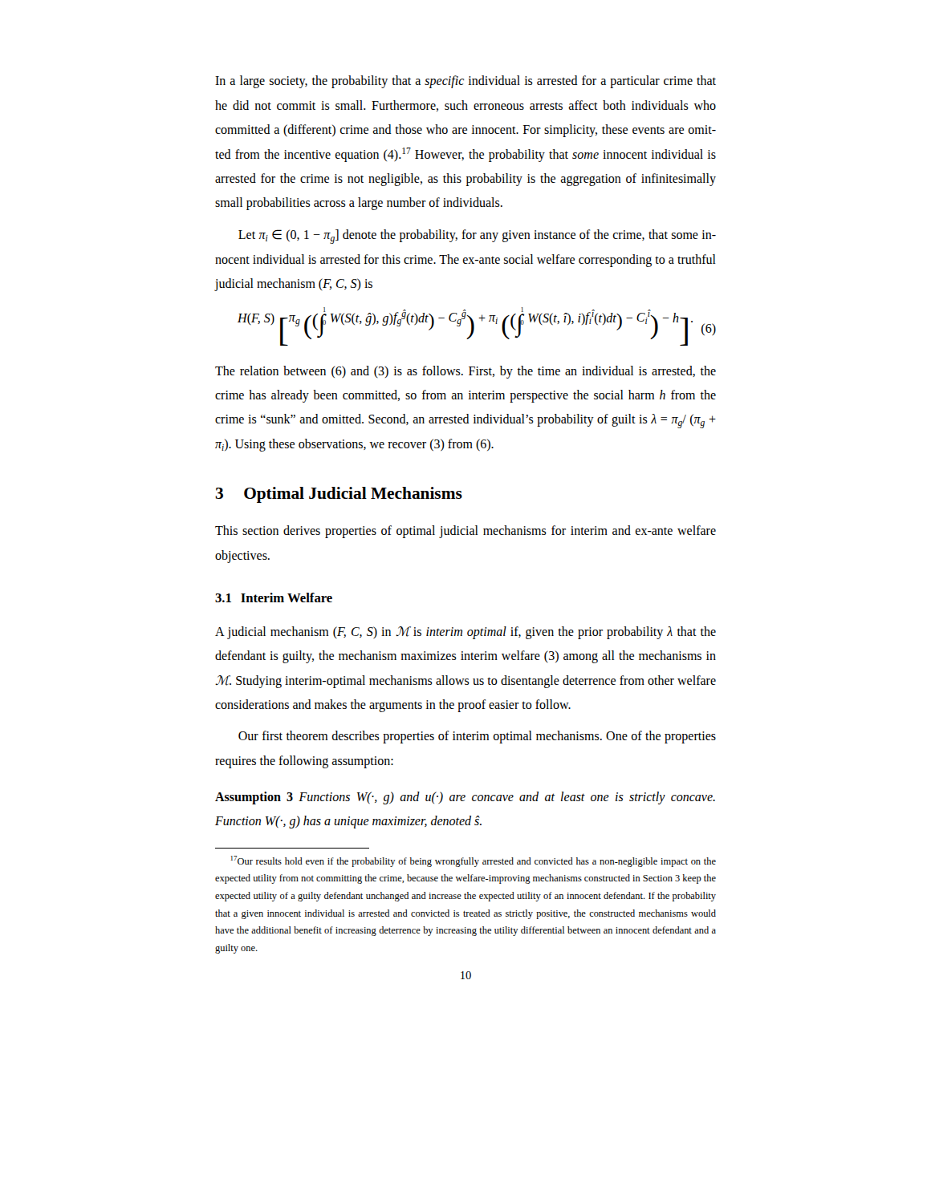In a large society, the probability that a specific individual is arrested for a particular crime that he did not commit is small. Furthermore, such erroneous arrests affect both individuals who committed a (different) crime and those who are innocent. For simplicity, these events are omitted from the incentive equation (4).17 However, the probability that some innocent individual is arrested for the crime is not negligible, as this probability is the aggregation of infinitesimally small probabilities across a large number of individuals.
Let πi ∈ (0, 1 − πg] denote the probability, for any given instance of the crime, that some innocent individual is arrested for this crime. The ex-ante social welfare corresponding to a truthful judicial mechanism (F, C, S) is
H(F, S) [πg ((∫10 W(S(t, ĝ), g)fgĝ(t)dt) − Cgĝ) + πi ((∫10 W(S(t, î), i)fiî(t)dt) − Ciî) − h]. (6)
The relation between (6) and (3) is as follows. First, by the time an individual is arrested, the crime has already been committed, so from an interim perspective the social harm h from the crime is “sunk” and omitted. Second, an arrested individual’s probability of guilt is λ = πg/ (πg + πi). Using these observations, we recover (3) from (6).
3 Optimal Judicial Mechanisms
This section derives properties of optimal judicial mechanisms for interim and ex-ante welfare objectives.
3.1 Interim Welfare
A judicial mechanism (F, C, S) in ℳ is interim optimal if, given the prior probability λ that the defendant is guilty, the mechanism maximizes interim welfare (3) among all the mechanisms in ℳ. Studying interim-optimal mechanisms allows us to disentangle deterrence from other welfare considerations and makes the arguments in the proof easier to follow.
Our first theorem describes properties of interim optimal mechanisms. One of the properties requires the following assumption:
Assumption 3 Functions W(·, g) and u(·) are concave and at least one is strictly concave. Function W(·, g) has a unique maximizer, denoted ŝ.
17Our results hold even if the probability of being wrongfully arrested and convicted has a non-negligible impact on the expected utility from not committing the crime, because the welfare-improving mechanisms constructed in Section 3 keep the expected utility of a guilty defendant unchanged and increase the expected utility of an innocent defendant. If the probability that a given innocent individual is arrested and convicted is treated as strictly positive, the constructed mechanisms would have the additional benefit of increasing deterrence by increasing the utility differential between an innocent defendant and a guilty one.
10